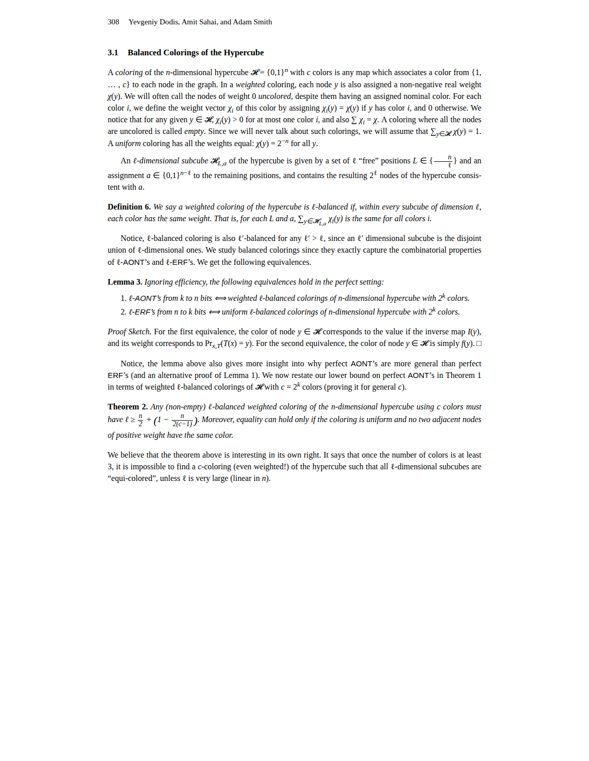308 Yevgeniy Dodis, Amit Sahai, and Adam Smith
3.1 Balanced Colorings of the Hypercube
A coloring of the n-dimensional hypercube 𝓗 = {0,1}n with c colors is any map which associates a color from {1, … , c} to each node in the graph. In a weighted coloring, each node y is also assigned a non-negative real weight χ(y). We will often call the nodes of weight 0 uncolored, despite them having an assigned nominal color. For each color i, we define the weight vector χi of this color by assigning χi(y) = χ(y) if y has color i, and 0 otherwise. We notice that for any given y ∈ 𝓗, χi(y) > 0 for at most one color i, and also ∑ χi = χ. A coloring where all the nodes are uncolored is called empty. Since we will never talk about such colorings, we will assume that ∑y∈𝓗 χ(y) = 1. A uniform coloring has all the weights equal: χ(y) = 2−n for all y.
An ℓ-dimensional subcube 𝓗L,a of the hypercube is given by a set of ℓ “free” positions L ∈ {nℓ} and an assignment a ∈ {0,1}n−ℓ to the remaining positions, and contains the resulting 2ℓ nodes of the hypercube consistent with a.
Definition 6. We say a weighted coloring of the hypercube is ℓ-balanced if, within every subcube of dimension ℓ, each color has the same weight. That is, for each L and a, ∑y∈𝓗L,a χi(y) is the same for all colors i.
Notice, ℓ-balanced coloring is also ℓ′-balanced for any ℓ′ > ℓ, since an ℓ′ dimensional subcube is the disjoint union of ℓ-dimensional ones. We study balanced colorings since they exactly capture the combinatorial properties of ℓ-AONT’s and ℓ-ERF’s. We get the following equivalences.
Lemma 3. Ignoring efficiency, the following equivalences hold in the perfect setting:
ℓ-AONT’s from k to n bits ⟺ weighted ℓ-balanced colorings of n-dimensional hypercube with 2k colors.
ℓ-ERF’s from n to k bits ⟺ uniform ℓ-balanced colorings of n-dimensional hypercube with 2k colors.
Proof Sketch. For the first equivalence, the color of node y ∈ 𝓗 corresponds to the value if the inverse map I(y), and its weight corresponds to Prx,T(T(x) = y). For the second equivalence, the color of node y ∈ 𝓗 is simply f(y). □
Notice, the lemma above also gives more insight into why perfect AONT’s are more general than perfect ERF’s (and an alternative proof of Lemma 1). We now restate our lower bound on perfect AONT’s in Theorem 1 in terms of weighted ℓ-balanced colorings of 𝓗 with c = 2k colors (proving it for general c).
Theorem 2. Any (non-empty) ℓ-balanced weighted coloring of the n-dimensional hypercube using c colors must have ℓ ≥ n 2 + (1 − n 2(c−1)). Moreover, equality can hold only if the coloring is uniform and no two adjacent nodes of positive weight have the same color.
We believe that the theorem above is interesting in its own right. It says that once the number of colors is at least 3, it is impossible to find a c-coloring (even weighted!) of the hypercube such that all ℓ-dimensional subcubes are “equi-colored”, unless ℓ is very large (linear in n).